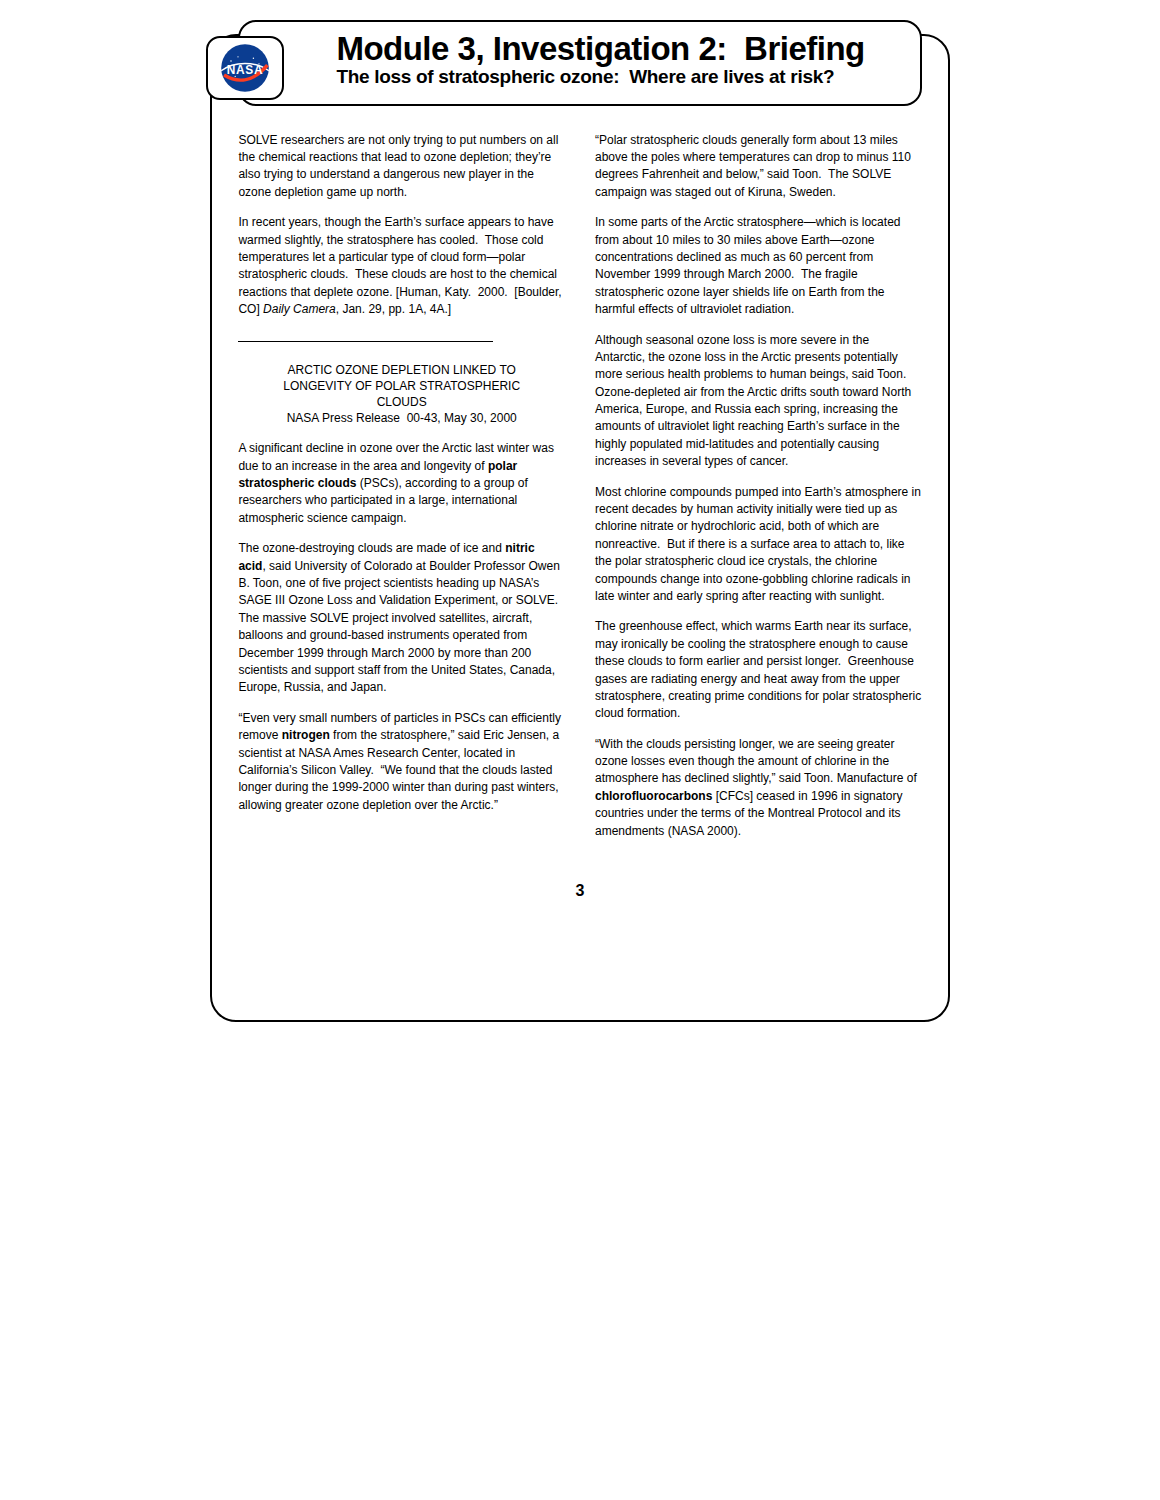NASA
Module 3, Investigation 2: Briefing
The loss of stratospheric ozone: Where are lives at risk?
SOLVE researchers are not only trying to put numbers on all the chemical reactions that lead to ozone depletion; they’re also trying to understand a dangerous new player in the ozone depletion game up north.
In recent years, though the Earth’s surface appears to have warmed slightly, the stratosphere has cooled. Those cold temperatures let a particular type of cloud form—polar stratospheric clouds. These clouds are host to the chemical reactions that deplete ozone. [Human, Katy. 2000. [Boulder, CO] Daily Camera, Jan. 29, pp. 1A, 4A.]
ARCTIC OZONE DEPLETION LINKED TO LONGEVITY OF POLAR STRATOSPHERIC CLOUDS NASA Press Release 00-43, May 30, 2000
A significant decline in ozone over the Arctic last winter was due to an increase in the area and longevity of polar stratospheric clouds (PSCs), according to a group of researchers who participated in a large, international atmospheric science campaign.
The ozone-destroying clouds are made of ice and nitric acid, said University of Colorado at Boulder Professor Owen B. Toon, one of five project scientists heading up NASA’s SAGE III Ozone Loss and Validation Experiment, or SOLVE. The massive SOLVE project involved satellites, aircraft, balloons and ground-based instruments operated from December 1999 through March 2000 by more than 200 scientists and support staff from the United States, Canada, Europe, Russia, and Japan.
“Even very small numbers of particles in PSCs can efficiently remove nitrogen from the stratosphere,” said Eric Jensen, a scientist at NASA Ames Research Center, located in California’s Silicon Valley. “We found that the clouds lasted longer during the 1999-2000 winter than during past winters, allowing greater ozone depletion over the Arctic.”
“Polar stratospheric clouds generally form about 13 miles above the poles where temperatures can drop to minus 110 degrees Fahrenheit and below,” said Toon. The SOLVE campaign was staged out of Kiruna, Sweden.
In some parts of the Arctic stratosphere—which is located from about 10 miles to 30 miles above Earth—ozone concentrations declined as much as 60 percent from November 1999 through March 2000. The fragile stratospheric ozone layer shields life on Earth from the harmful effects of ultraviolet radiation.
Although seasonal ozone loss is more severe in the Antarctic, the ozone loss in the Arctic presents potentially more serious health problems to human beings, said Toon. Ozone-depleted air from the Arctic drifts south toward North America, Europe, and Russia each spring, increasing the amounts of ultraviolet light reaching Earth’s surface in the highly populated mid-latitudes and potentially causing increases in several types of cancer.
Most chlorine compounds pumped into Earth’s atmosphere in recent decades by human activity initially were tied up as chlorine nitrate or hydrochloric acid, both of which are nonreactive. But if there is a surface area to attach to, like the polar stratospheric cloud ice crystals, the chlorine compounds change into ozone-gobbling chlorine radicals in late winter and early spring after reacting with sunlight.
The greenhouse effect, which warms Earth near its surface, may ironically be cooling the stratosphere enough to cause these clouds to form earlier and persist longer. Greenhouse gases are radiating energy and heat away from the upper stratosphere, creating prime conditions for polar stratospheric cloud formation.
“With the clouds persisting longer, we are seeing greater ozone losses even though the amount of chlorine in the atmosphere has declined slightly,” said Toon. Manufacture of chlorofluorocarbons [CFCs] ceased in 1996 in signatory countries under the terms of the Montreal Protocol and its amendments (NASA 2000).
3